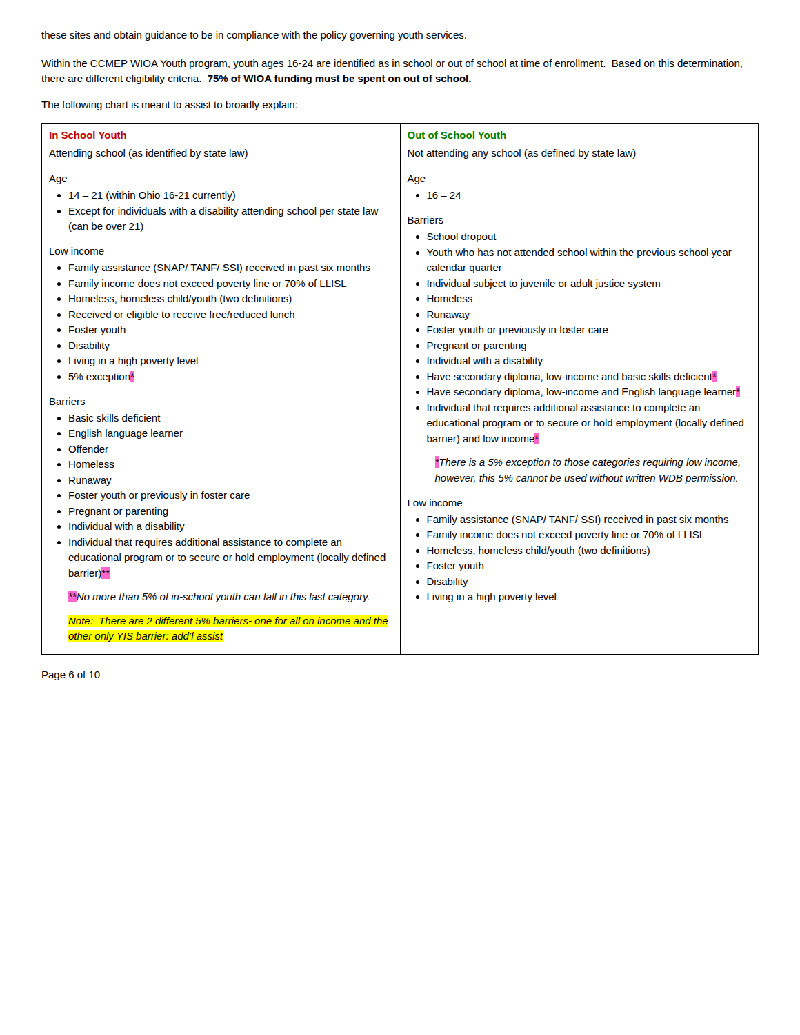these sites and obtain guidance to be in compliance with the policy governing youth services.
Within the CCMEP WIOA Youth program, youth ages 16-24 are identified as in school or out of school at time of enrollment. Based on this determination, there are different eligibility criteria. 75% of WIOA funding must be spent on out of school.
The following chart is meant to assist to broadly explain:
| In School Youth Attending school (as identified by state law) Age 14 – 21 (within Ohio 16-21 currently) Except for individuals with a disability attending school per state law (can be over 21) Low income Family assistance (SNAP/ TANF/ SSI) received in past six months Family income does not exceed poverty line or 70% of LLISL Homeless, homeless child/youth (two definitions) Received or eligible to receive free/reduced lunch Foster youth Disability Living in a high poverty level 5% exception * Barriers Basic skills deficient English language learner Offender Homeless Runaway Foster youth or previously in foster care Pregnant or parenting Individual with a disability Individual that requires additional assistance to complete an educational program or to secure or hold employment (locally defined barrier) ** ** No more than 5% of in-school youth can fall in this last category. Note: There are 2 different 5% barriers- one for all on income and the other only YIS barrier: add’l assist | Out of School Youth Not attending any school (as defined by state law) Age 16 – 24 Barriers School dropout Youth who has not attended school within the previous school year calendar quarter Individual subject to juvenile or adult justice system Homeless Runaway Foster youth or previously in foster care Pregnant or parenting Individual with a disability Have secondary diploma, low-income and basic skills deficient * Have secondary diploma, low-income and English language learner * Individual that requires additional assistance to complete an educational program or to secure or hold employment (locally defined barrier) and low income * * There is a 5% exception to those categories requiring low income, however, this 5% cannot be used without written WDB permission. Low income Family assistance (SNAP/ TANF/ SSI) received in past six months Family income does not exceed poverty line or 70% of LLISL Homeless, homeless child/youth (two definitions) Foster youth Disability Living in a high poverty level |
Page 6 of 10